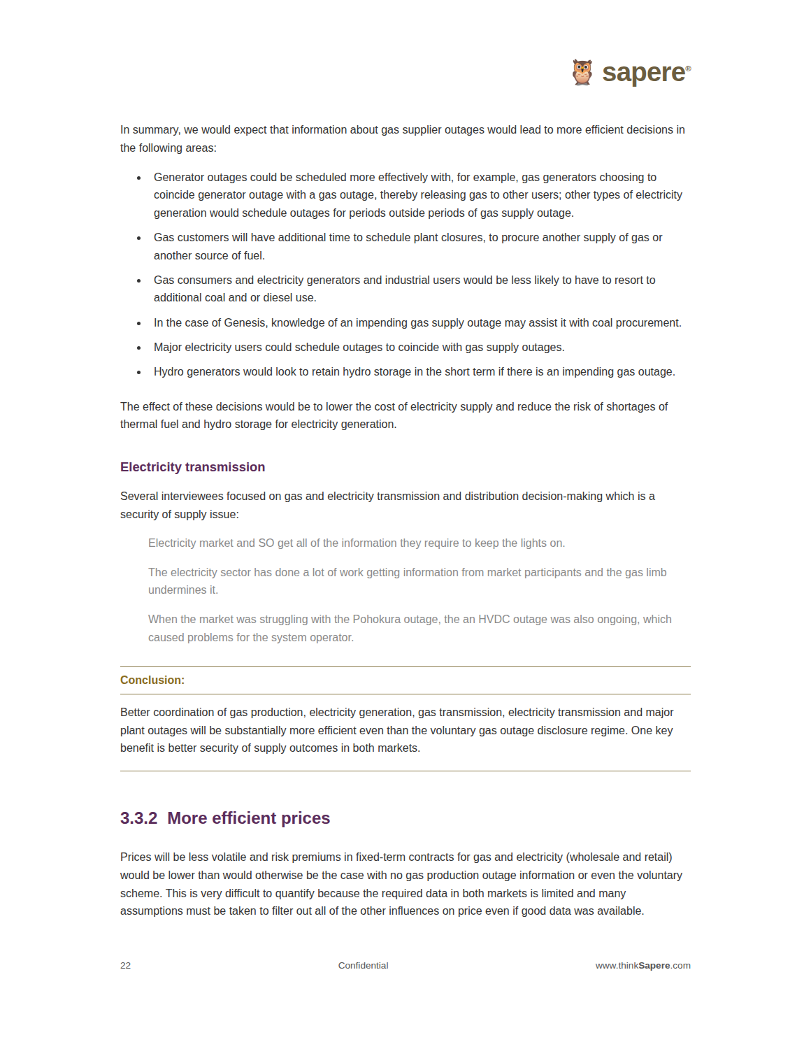🦉sapere®
In summary, we would expect that information about gas supplier outages would lead to more efficient decisions in the following areas:
Generator outages could be scheduled more effectively with, for example, gas generators choosing to coincide generator outage with a gas outage, thereby releasing gas to other users; other types of electricity generation would schedule outages for periods outside periods of gas supply outage.
Gas customers will have additional time to schedule plant closures, to procure another supply of gas or another source of fuel.
Gas consumers and electricity generators and industrial users would be less likely to have to resort to additional coal and or diesel use.
In the case of Genesis, knowledge of an impending gas supply outage may assist it with coal procurement.
Major electricity users could schedule outages to coincide with gas supply outages.
Hydro generators would look to retain hydro storage in the short term if there is an impending gas outage.
The effect of these decisions would be to lower the cost of electricity supply and reduce the risk of shortages of thermal fuel and hydro storage for electricity generation.
Electricity transmission
Several interviewees focused on gas and electricity transmission and distribution decision-making which is a security of supply issue:
Electricity market and SO get all of the information they require to keep the lights on.
The electricity sector has done a lot of work getting information from market participants and the gas limb undermines it.
When the market was struggling with the Pohokura outage, the an HVDC outage was also ongoing, which caused problems for the system operator.
Conclusion:
Better coordination of gas production, electricity generation, gas transmission, electricity transmission and major plant outages will be substantially more efficient even than the voluntary gas outage disclosure regime. One key benefit is better security of supply outcomes in both markets.
3.3.2 More efficient prices
Prices will be less volatile and risk premiums in fixed-term contracts for gas and electricity (wholesale and retail) would be lower than would otherwise be the case with no gas production outage information or even the voluntary scheme. This is very difficult to quantify because the required data in both markets is limited and many assumptions must be taken to filter out all of the other influences on price even if good data was available.
22 Confidential www.thinkSapere.com